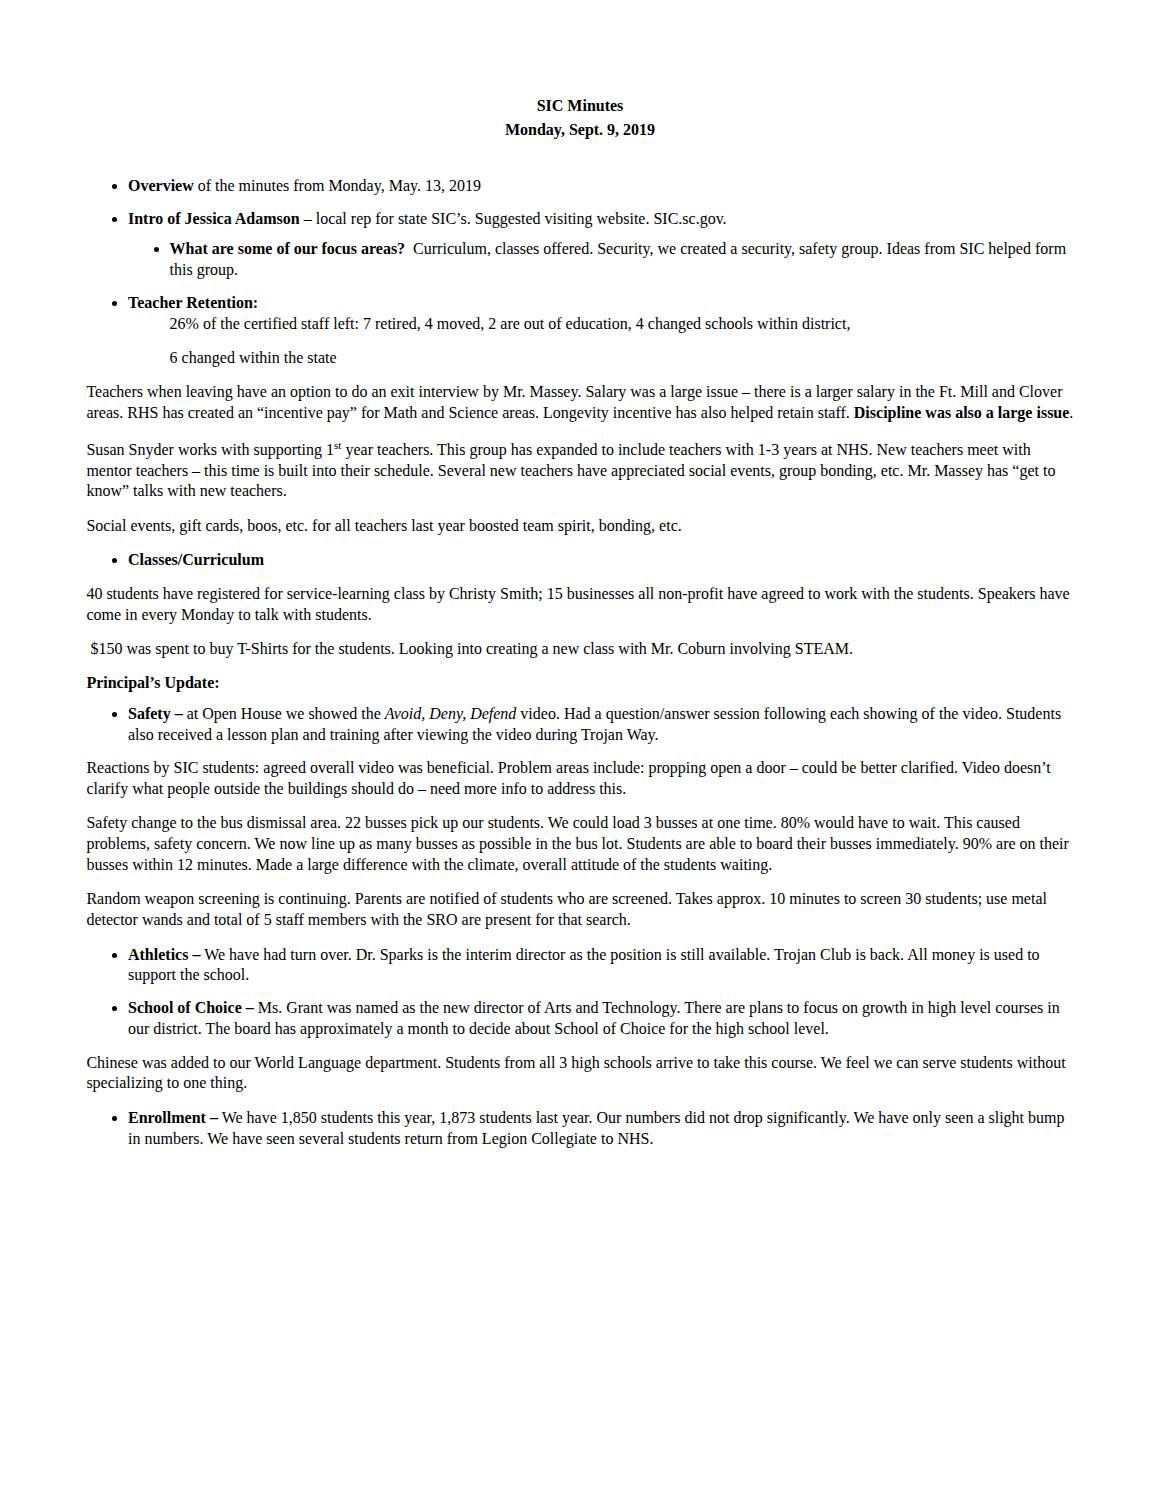SIC Minutes
Monday, Sept. 9, 2019
Overview of the minutes from Monday, May. 13, 2019
Intro of Jessica Adamson – local rep for state SIC’s. Suggested visiting website. SIC.sc.gov.
What are some of our focus areas? Curriculum, classes offered. Security, we created a security, safety group. Ideas from SIC helped form this group.
Teacher Retention:
26% of the certified staff left: 7 retired, 4 moved, 2 are out of education, 4 changed schools within district,
6 changed within the state
Teachers when leaving have an option to do an exit interview by Mr. Massey. Salary was a large issue – there is a larger salary in the Ft. Mill and Clover areas. RHS has created an “incentive pay” for Math and Science areas. Longevity incentive has also helped retain staff. Discipline was also a large issue.
Susan Snyder works with supporting 1st year teachers. This group has expanded to include teachers with 1-3 years at NHS. New teachers meet with mentor teachers – this time is built into their schedule. Several new teachers have appreciated social events, group bonding, etc. Mr. Massey has “get to know” talks with new teachers.
Social events, gift cards, boos, etc. for all teachers last year boosted team spirit, bonding, etc.
Classes/Curriculum
40 students have registered for service-learning class by Christy Smith; 15 businesses all non-profit have agreed to work with the students. Speakers have come in every Monday to talk with students.
$150 was spent to buy T-Shirts for the students. Looking into creating a new class with Mr. Coburn involving STEAM.
Principal’s Update:
Safety – at Open House we showed the Avoid, Deny, Defend video. Had a question/answer session following each showing of the video. Students also received a lesson plan and training after viewing the video during Trojan Way.
Reactions by SIC students: agreed overall video was beneficial. Problem areas include: propping open a door – could be better clarified. Video doesn’t clarify what people outside the buildings should do – need more info to address this.
Safety change to the bus dismissal area. 22 busses pick up our students. We could load 3 busses at one time. 80% would have to wait. This caused problems, safety concern. We now line up as many busses as possible in the bus lot. Students are able to board their busses immediately. 90% are on their busses within 12 minutes. Made a large difference with the climate, overall attitude of the students waiting.
Random weapon screening is continuing. Parents are notified of students who are screened. Takes approx. 10 minutes to screen 30 students; use metal detector wands and total of 5 staff members with the SRO are present for that search.
Athletics – We have had turn over. Dr. Sparks is the interim director as the position is still available. Trojan Club is back. All money is used to support the school.
School of Choice – Ms. Grant was named as the new director of Arts and Technology. There are plans to focus on growth in high level courses in our district. The board has approximately a month to decide about School of Choice for the high school level.
Chinese was added to our World Language department. Students from all 3 high schools arrive to take this course. We feel we can serve students without specializing to one thing.
Enrollment – We have 1,850 students this year, 1,873 students last year. Our numbers did not drop significantly. We have only seen a slight bump in numbers. We have seen several students return from Legion Collegiate to NHS.